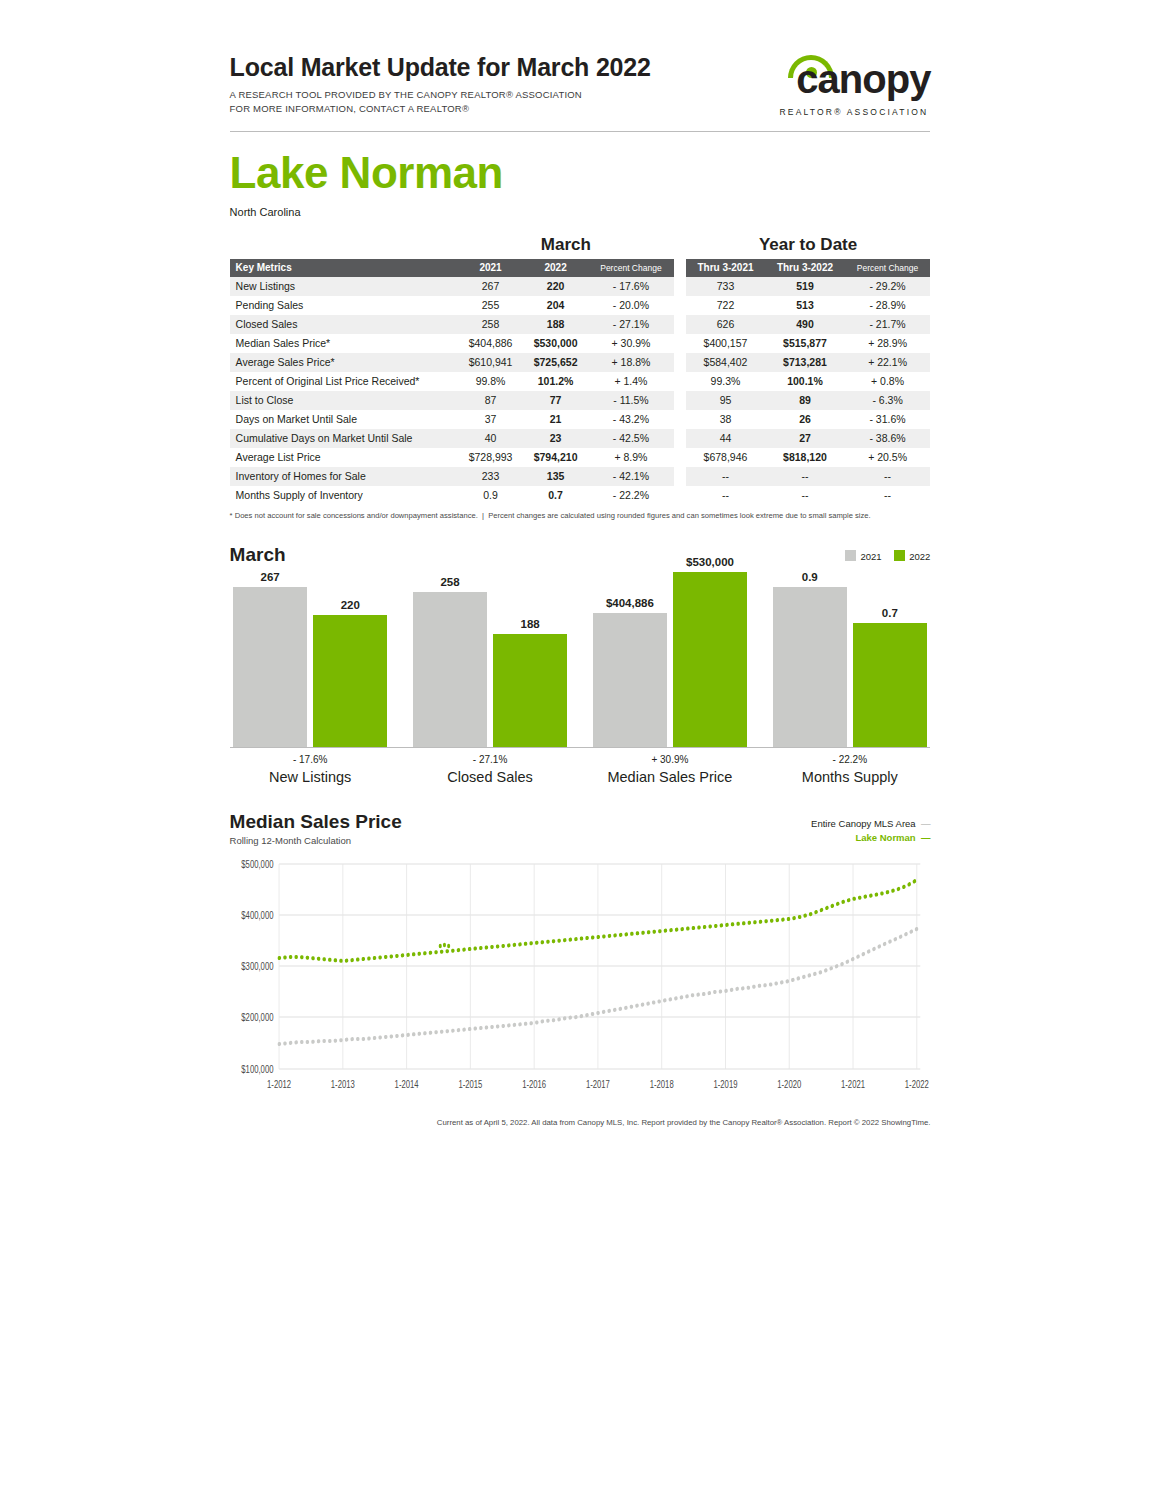Local Market Update for March 2022
A Research Tool Provided by the Canopy Realtor® Association
For more information, contact a Realtor®
canopy
REALTOR® ASSOCIATION
Lake Norman
North Carolina
| | March | | Year to Date |
| --- | --- | --- | --- |
| Key Metrics | 2021 | 2022 | Percent Change | | Thru 3-2021 | Thru 3-2022 | Percent Change |
| New Listings | 267 | 220 | - 17.6% | | 733 | 519 | - 29.2% |
| Pending Sales | 255 | 204 | - 20.0% | | 722 | 513 | - 28.9% |
| Closed Sales | 258 | 188 | - 27.1% | | 626 | 490 | - 21.7% |
| Median Sales Price* | $404,886 | $530,000 | + 30.9% | | $400,157 | $515,877 | + 28.9% |
| Average Sales Price* | $610,941 | $725,652 | + 18.8% | | $584,402 | $713,281 | + 22.1% |
| Percent of Original List Price Received* | 99.8% | 101.2% | + 1.4% | | 99.3% | 100.1% | + 0.8% |
| List to Close | 87 | 77 | - 11.5% | | 95 | 89 | - 6.3% |
| Days on Market Until Sale | 37 | 21 | - 43.2% | | 38 | 26 | - 31.6% |
| Cumulative Days on Market Until Sale | 40 | 23 | - 42.5% | | 44 | 27 | - 38.6% |
| Average List Price | $728,993 | $794,210 | + 8.9% | | $678,946 | $818,120 | + 20.5% |
| Inventory of Homes for Sale | 233 | 135 | - 42.1% | | -- | -- | -- |
| Months Supply of Inventory | 0.9 | 0.7 | - 22.2% | | -- | -- | -- |
* Does not account for sale concessions and/or downpayment assistance. | Percent changes are calculated using rounded figures and can sometimes look extreme due to small sample size.
2021 2022
March
267
220
258
188
$404,886
$530,000
0.9
0.7
- 17.6%
New Listings
- 27.1%
Closed Sales
+ 30.9%
Median Sales Price
- 22.2%
Months Supply
Median Sales Price
Rolling 12-Month Calculation
Entire Canopy MLS Area —
Lake Norman —
$500,000 $400,000 $300,000 $200,000 $100,000 1-2012 1-2013 1-2014 1-2015 1-2016 1-2017 1-2018 1-2019 1-2020 1-2021 1-2022
Current as of April 5, 2022. All data from Canopy MLS, Inc. Report provided by the Canopy Realtor® Association. Report © 2022 ShowingTime.